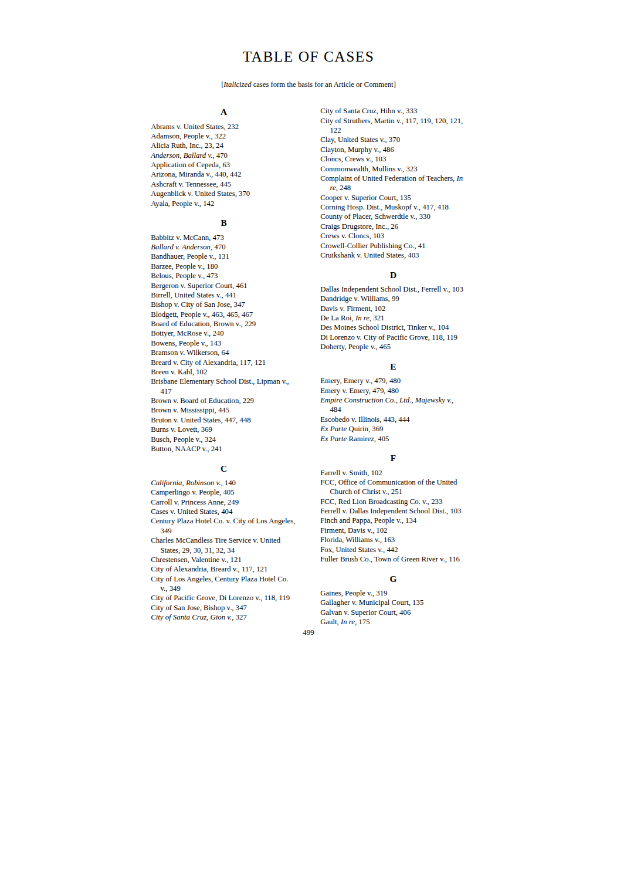TABLE OF CASES
[Italicized cases form the basis for an Article or Comment]
A
Abrams v. United States, 232
Adamson, People v., 322
Alicia Ruth, Inc., 23, 24
Anderson, Ballard v., 470
Application of Cepeda, 63
Arizona, Miranda v., 440, 442
Ashcraft v. Tennessee, 445
Augenblick v. United States, 370
Ayala, People v., 142
B
Babbitz v. McCann, 473
Ballard v. Anderson, 470
Bandhauer, People v., 131
Barzee, People v., 180
Belous, People v., 473
Bergeron v. Superior Court, 461
Birrell, United States v., 441
Bishop v. City of San Jose, 347
Blodgett, People v., 463, 465, 467
Board of Education, Brown v., 229
Bottyer, McRose v., 240
Bowens, People v., 143
Bramson v. Wilkerson, 64
Breard v. City of Alexandria, 117, 121
Breen v. Kahl, 102
Brisbane Elementary School Dist., Lipman v., 417
Brown v. Board of Education, 229
Brown v. Mississippi, 445
Bruton v. United States, 447, 448
Burns v. Lovett, 369
Busch, People v., 324
Button, NAACP v., 241
C
California, Robinson v., 140
Camperlingo v. People, 405
Carroll v. Princess Anne, 249
Cases v. United States, 404
Century Plaza Hotel Co. v. City of Los Angeles, 349
Charles McCandless Tire Service v. United States, 29, 30, 31, 32, 34
Chrestensen, Valentine v., 121
City of Alexandria, Breard v., 117, 121
City of Los Angeles, Century Plaza Hotel Co. v., 349
City of Pacific Grove, Di Lorenzo v., 118, 119
City of San Jose, Bishop v., 347
City of Santa Cruz, Gion v., 327
City of Santa Cruz, Hihn v., 333
City of Struthers, Martin v., 117, 119, 120, 121, 122
Clay, United States v., 370
Clayton, Murphy v., 486
Cloncs, Crews v., 103
Commonwealth, Mullins v., 323
Complaint of United Federation of Teachers, In re, 248
Cooper v. Superior Court, 135
Corning Hosp. Dist., Muskopf v., 417, 418
County of Placer, Schwerdtle v., 330
Craigs Drugstore, Inc., 26
Crews v. Cloncs, 103
Crowell-Collier Publishing Co., 41
Cruikshank v. United States, 403
D
Dallas Independent School Dist., Ferrell v., 103
Dandridge v. Williams, 99
Davis v. Firment, 102
De La Roi, In re, 321
Des Moines School District, Tinker v., 104
Di Lorenzo v. City of Pacific Grove, 118, 119
Doherty, People v., 465
E
Emery, Emery v., 479, 480
Emery v. Emery, 479, 480
Empire Construction Co., Ltd., Majewsky v., 484
Escobedo v. Illinois, 443, 444
Ex Parte Quirin, 369
Ex Parte Ramirez, 405
F
Farrell v. Smith, 102
FCC, Office of Communication of the United Church of Christ v., 251
FCC, Red Lion Broadcasting Co. v., 233
Ferrell v. Dallas Independent School Dist., 103
Finch and Pappa, People v., 134
Firment, Davis v., 102
Florida, Williams v., 163
Fox, United States v., 442
Fuller Brush Co., Town of Green River v., 116
G
Gaines, People v., 319
Gallagher v. Municipal Court, 135
Galvan v. Superior Court, 406
Gault, In re, 175
499